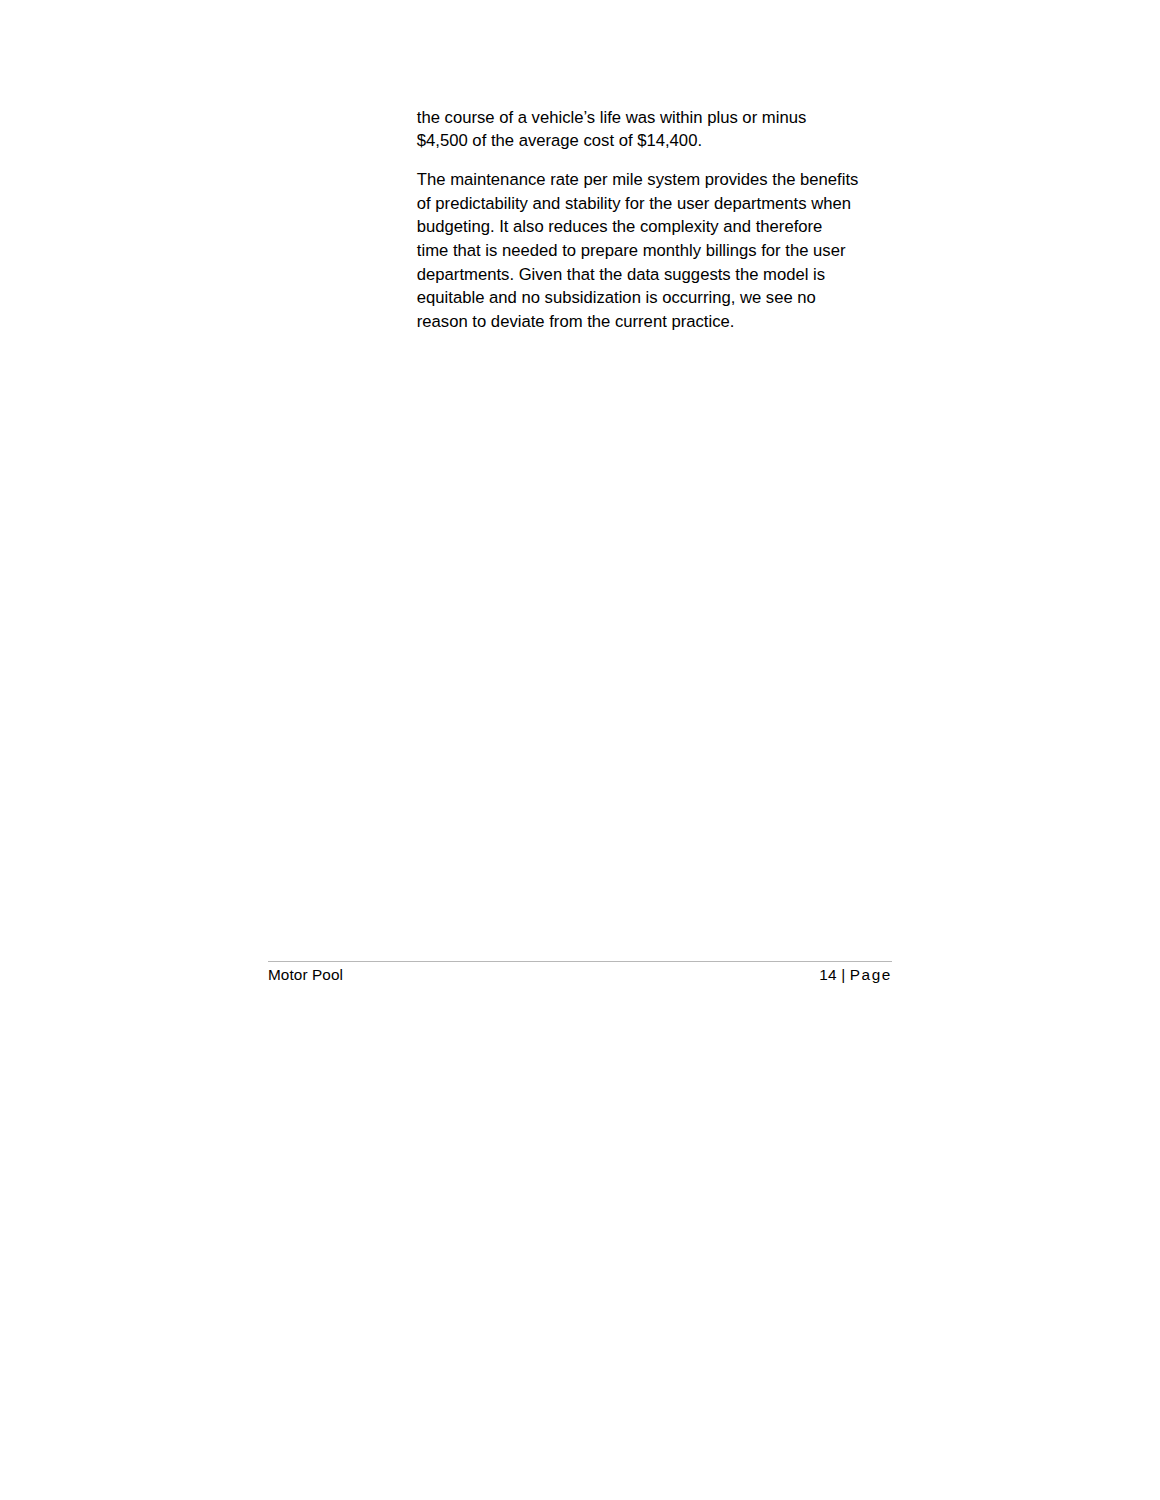the course of a vehicle’s life was within plus or minus $4,500 of the average cost of $14,400.
The maintenance rate per mile system provides the benefits of predictability and stability for the user departments when budgeting. It also reduces the complexity and therefore time that is needed to prepare monthly billings for the user departments. Given that the data suggests the model is equitable and no subsidization is occurring, we see no reason to deviate from the current practice.
Motor Pool
14 | Page